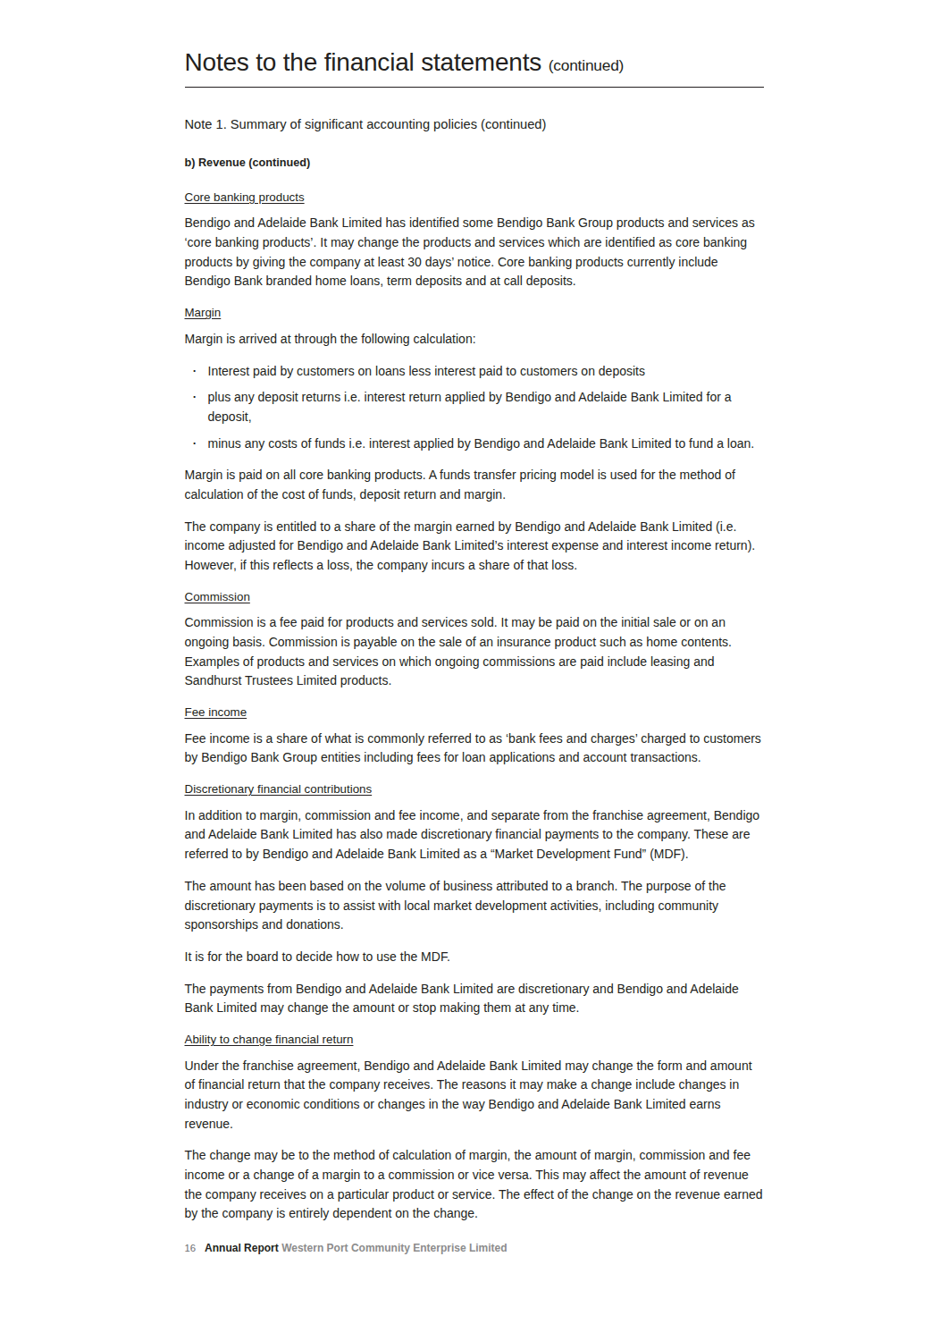Notes to the financial statements (continued)
Note 1. Summary of significant accounting policies (continued)
b) Revenue (continued)
Core banking products
Bendigo and Adelaide Bank Limited has identified some Bendigo Bank Group products and services as ‘core banking products’. It may change the products and services which are identified as core banking products by giving the company at least 30 days’ notice. Core banking products currently include Bendigo Bank branded home loans, term deposits and at call deposits.
Margin
Margin is arrived at through the following calculation:
Interest paid by customers on loans less interest paid to customers on deposits
plus any deposit returns i.e. interest return applied by Bendigo and Adelaide Bank Limited for a deposit,
minus any costs of funds i.e. interest applied by Bendigo and Adelaide Bank Limited to fund a loan.
Margin is paid on all core banking products. A funds transfer pricing model is used for the method of calculation of the cost of funds, deposit return and margin.
The company is entitled to a share of the margin earned by Bendigo and Adelaide Bank Limited (i.e. income adjusted for Bendigo and Adelaide Bank Limited’s interest expense and interest income return). However, if this reflects a loss, the company incurs a share of that loss.
Commission
Commission is a fee paid for products and services sold. It may be paid on the initial sale or on an ongoing basis. Commission is payable on the sale of an insurance product such as home contents. Examples of products and services on which ongoing commissions are paid include leasing and Sandhurst Trustees Limited products.
Fee income
Fee income is a share of what is commonly referred to as ‘bank fees and charges’ charged to customers by Bendigo Bank Group entities including fees for loan applications and account transactions.
Discretionary financial contributions
In addition to margin, commission and fee income, and separate from the franchise agreement, Bendigo and Adelaide Bank Limited has also made discretionary financial payments to the company. These are referred to by Bendigo and Adelaide Bank Limited as a “Market Development Fund” (MDF).
The amount has been based on the volume of business attributed to a branch. The purpose of the discretionary payments is to assist with local market development activities, including community sponsorships and donations.
It is for the board to decide how to use the MDF.
The payments from Bendigo and Adelaide Bank Limited are discretionary and Bendigo and Adelaide Bank Limited may change the amount or stop making them at any time.
Ability to change financial return
Under the franchise agreement, Bendigo and Adelaide Bank Limited may change the form and amount of financial return that the company receives. The reasons it may make a change include changes in industry or economic conditions or changes in the way Bendigo and Adelaide Bank Limited earns revenue.
The change may be to the method of calculation of margin, the amount of margin, commission and fee income or a change of a margin to a commission or vice versa. This may affect the amount of revenue the company receives on a particular product or service. The effect of the change on the revenue earned by the company is entirely dependent on the change.
16 Annual Report Western Port Community Enterprise Limited